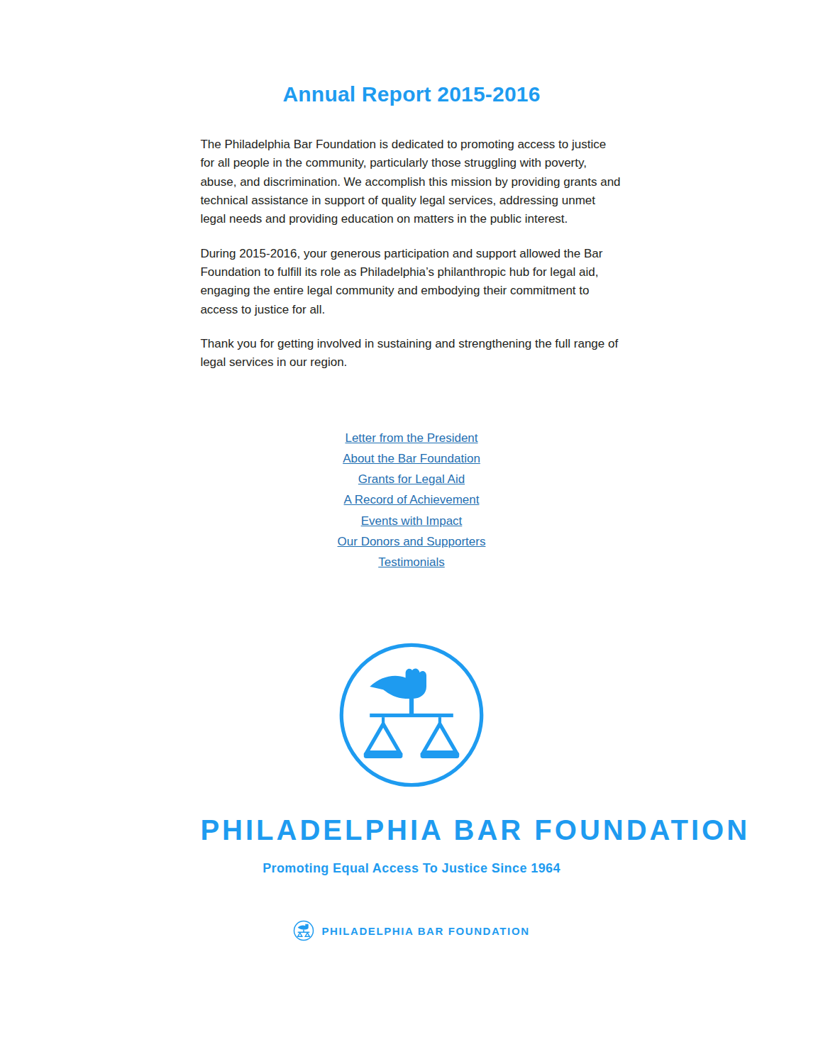Annual Report 2015-2016
The Philadelphia Bar Foundation is dedicated to promoting access to justice for all people in the community, particularly those struggling with poverty, abuse, and discrimination. We accomplish this mission by providing grants and technical assistance in support of quality legal services, addressing unmet legal needs and providing education on matters in the public interest.
During 2015-2016, your generous participation and support allowed the Bar Foundation to fulfill its role as Philadelphia’s philanthropic hub for legal aid, engaging the entire legal community and embodying their commitment to access to justice for all.
Thank you for getting involved in sustaining and strengthening the full range of legal services in our region.
Letter from the President
About the Bar Foundation
Grants for Legal Aid
A Record of Achievement
Events with Impact
Our Donors and Supporters
Testimonials
PHILADELPHIA BAR FOUNDATION
Promoting Equal Access To Justice Since 1964
PHILADELPHIA BAR FOUNDATION